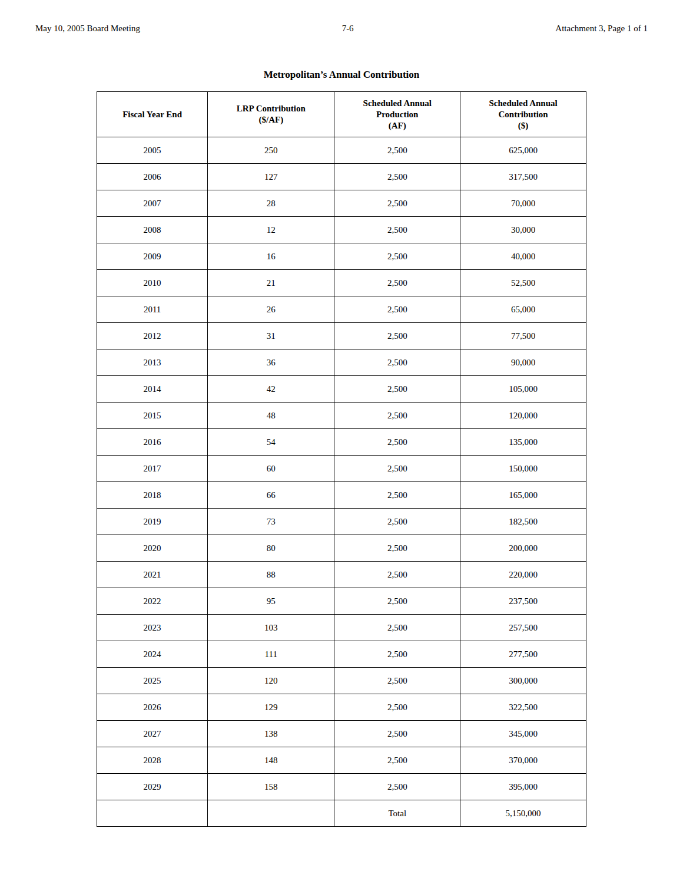May 10, 2005 Board Meeting
7-6
Attachment 3, Page 1 of 1
Metropolitan’s Annual Contribution
| Fiscal Year End | LRP Contribution ($/AF) | Scheduled Annual Production (AF) | Scheduled Annual Contribution ($) |
| --- | --- | --- | --- |
| 2005 | 250 | 2,500 | 625,000 |
| 2006 | 127 | 2,500 | 317,500 |
| 2007 | 28 | 2,500 | 70,000 |
| 2008 | 12 | 2,500 | 30,000 |
| 2009 | 16 | 2,500 | 40,000 |
| 2010 | 21 | 2,500 | 52,500 |
| 2011 | 26 | 2,500 | 65,000 |
| 2012 | 31 | 2,500 | 77,500 |
| 2013 | 36 | 2,500 | 90,000 |
| 2014 | 42 | 2,500 | 105,000 |
| 2015 | 48 | 2,500 | 120,000 |
| 2016 | 54 | 2,500 | 135,000 |
| 2017 | 60 | 2,500 | 150,000 |
| 2018 | 66 | 2,500 | 165,000 |
| 2019 | 73 | 2,500 | 182,500 |
| 2020 | 80 | 2,500 | 200,000 |
| 2021 | 88 | 2,500 | 220,000 |
| 2022 | 95 | 2,500 | 237,500 |
| 2023 | 103 | 2,500 | 257,500 |
| 2024 | 111 | 2,500 | 277,500 |
| 2025 | 120 | 2,500 | 300,000 |
| 2026 | 129 | 2,500 | 322,500 |
| 2027 | 138 | 2,500 | 345,000 |
| 2028 | 148 | 2,500 | 370,000 |
| 2029 | 158 | 2,500 | 395,000 |
| | | Total | 5,150,000 |